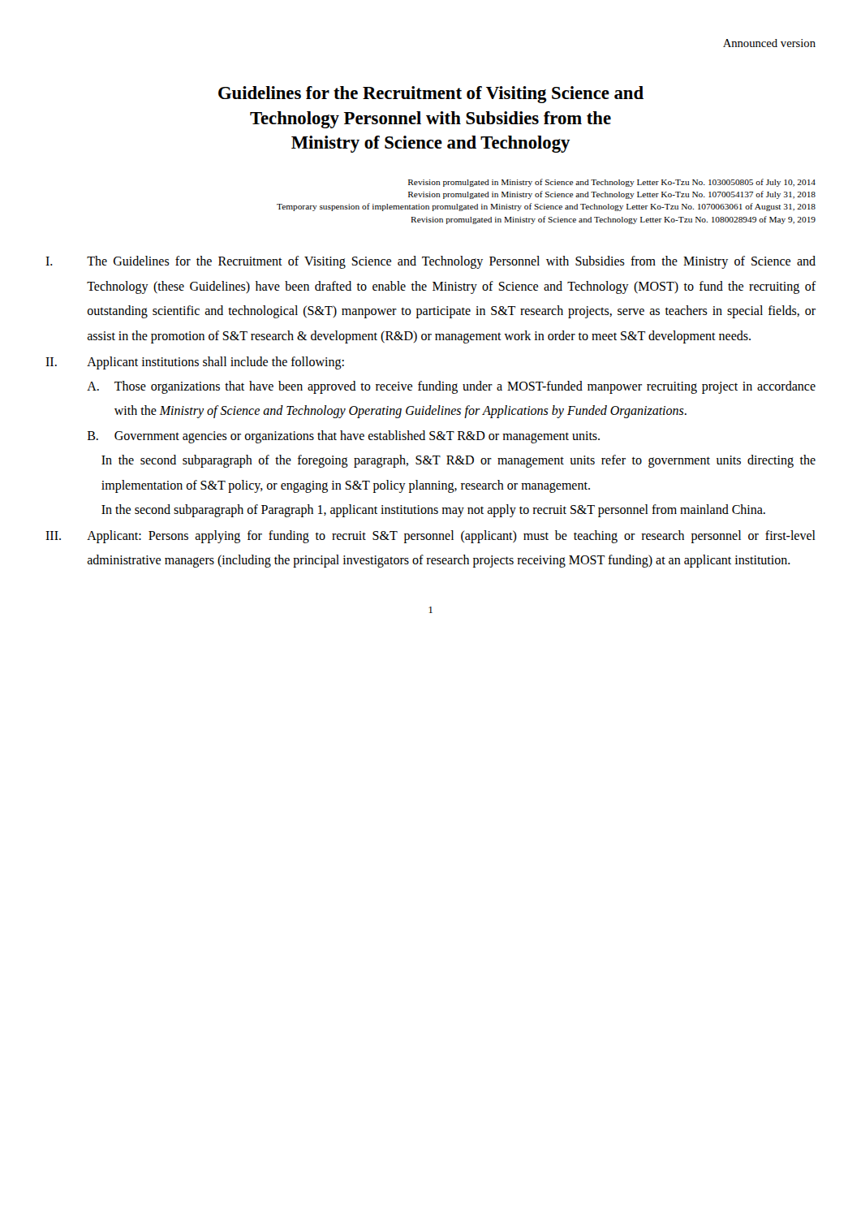Announced version
Guidelines for the Recruitment of Visiting Science and
Technology Personnel with Subsidies from the
Ministry of Science and Technology
Revision promulgated in Ministry of Science and Technology Letter Ko-Tzu No. 1030050805 of July 10, 2014
Revision promulgated in Ministry of Science and Technology Letter Ko-Tzu No. 1070054137 of July 31, 2018
Temporary suspension of implementation promulgated in Ministry of Science and Technology Letter Ko-Tzu No. 1070063061 of August 31, 2018
Revision promulgated in Ministry of Science and Technology Letter Ko-Tzu No. 1080028949 of May 9, 2019
I. The Guidelines for the Recruitment of Visiting Science and Technology Personnel with Subsidies from the Ministry of Science and Technology (these Guidelines) have been drafted to enable the Ministry of Science and Technology (MOST) to fund the recruiting of outstanding scientific and technological (S&T) manpower to participate in S&T research projects, serve as teachers in special fields, or assist in the promotion of S&T research & development (R&D) or management work in order to meet S&T development needs.
II. Applicant institutions shall include the following:
A. Those organizations that have been approved to receive funding under a MOST-funded manpower recruiting project in accordance with the Ministry of Science and Technology Operating Guidelines for Applications by Funded Organizations.
B. Government agencies or organizations that have established S&T R&D or management units.
In the second subparagraph of the foregoing paragraph, S&T R&D or management units refer to government units directing the implementation of S&T policy, or engaging in S&T policy planning, research or management.
In the second subparagraph of Paragraph 1, applicant institutions may not apply to recruit S&T personnel from mainland China.
III. Applicant: Persons applying for funding to recruit S&T personnel (applicant) must be teaching or research personnel or first-level administrative managers (including the principal investigators of research projects receiving MOST funding) at an applicant institution.
1